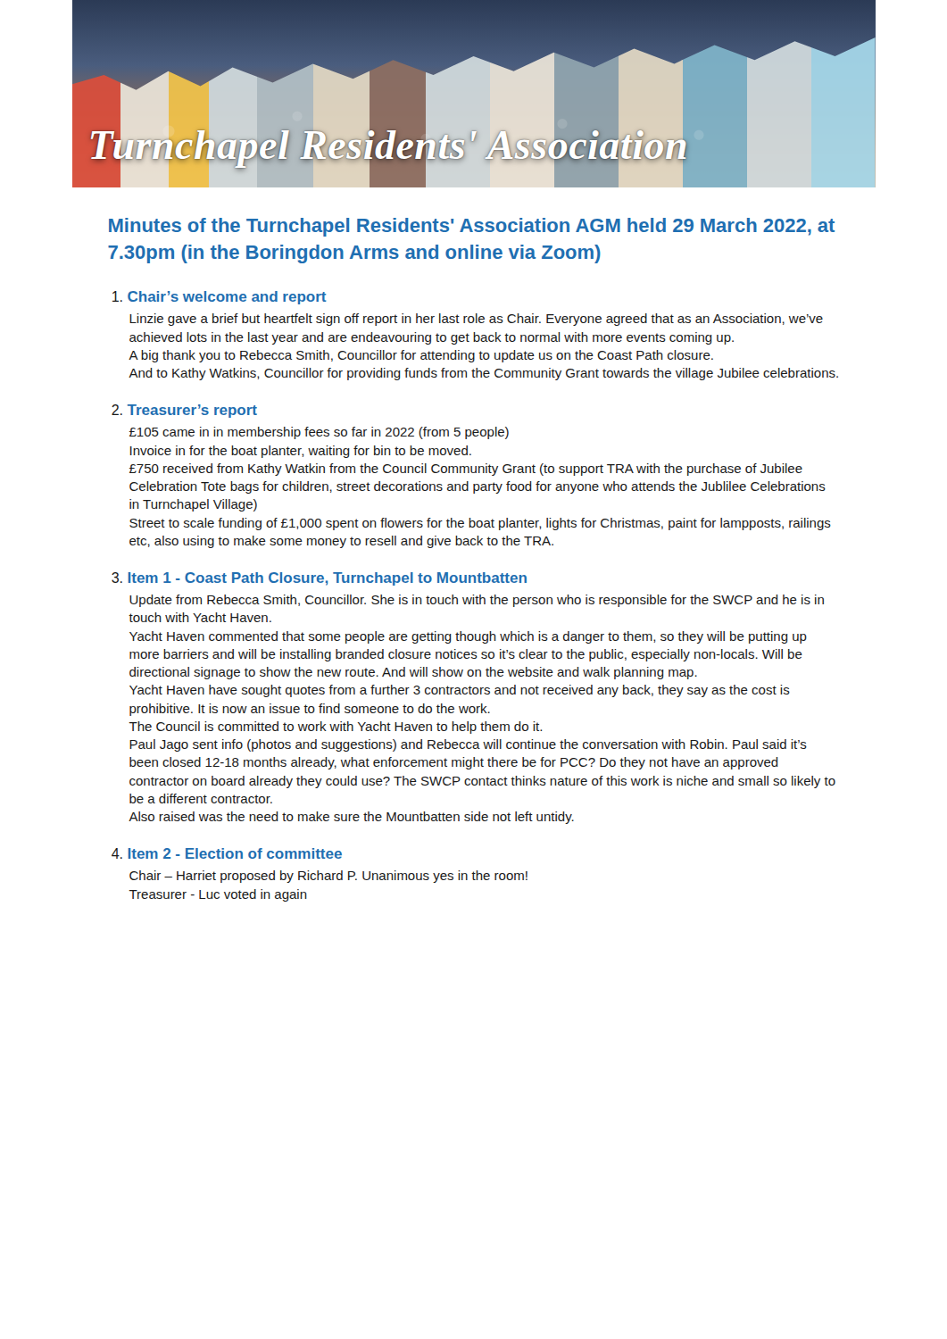Turnchapel Residents' Association
Minutes of the Turnchapel Residents' Association AGM held 29 March 2022, at 7.30pm (in the Boringdon Arms and online via Zoom)
Chair’s welcome and report
Linzie gave a brief but heartfelt sign off report in her last role as Chair. Everyone agreed that as an Association, we’ve achieved lots in the last year and are endeavouring to get back to normal with more events coming up.
A big thank you to Rebecca Smith, Councillor for attending to update us on the Coast Path closure.
And to Kathy Watkins, Councillor for providing funds from the Community Grant towards the village Jubilee celebrations.
Treasurer’s report
£105 came in in membership fees so far in 2022 (from 5 people)
Invoice in for the boat planter, waiting for bin to be moved.
£750 received from Kathy Watkin from the Council Community Grant (to support TRA with the purchase of Jubilee Celebration Tote bags for children, street decorations and party food for anyone who attends the Jublilee Celebrations in Turnchapel Village)
Street to scale funding of £1,000 spent on flowers for the boat planter, lights for Christmas, paint for lampposts, railings etc, also using to make some money to resell and give back to the TRA.
Item 1 - Coast Path Closure, Turnchapel to Mountbatten
Update from Rebecca Smith, Councillor. She is in touch with the person who is responsible for the SWCP and he is in touch with Yacht Haven.
Yacht Haven commented that some people are getting though which is a danger to them, so they will be putting up more barriers and will be installing branded closure notices so it’s clear to the public, especially non-locals. Will be directional signage to show the new route. And will show on the website and walk planning map.
Yacht Haven have sought quotes from a further 3 contractors and not received any back, they say as the cost is prohibitive. It is now an issue to find someone to do the work.
The Council is committed to work with Yacht Haven to help them do it.
Paul Jago sent info (photos and suggestions) and Rebecca will continue the conversation with Robin. Paul said it’s been closed 12-18 months already, what enforcement might there be for PCC? Do they not have an approved contractor on board already they could use? The SWCP contact thinks nature of this work is niche and small so likely to be a different contractor.
Also raised was the need to make sure the Mountbatten side not left untidy.
Item 2 - Election of committee
Chair – Harriet proposed by Richard P. Unanimous yes in the room!
Treasurer - Luc voted in again